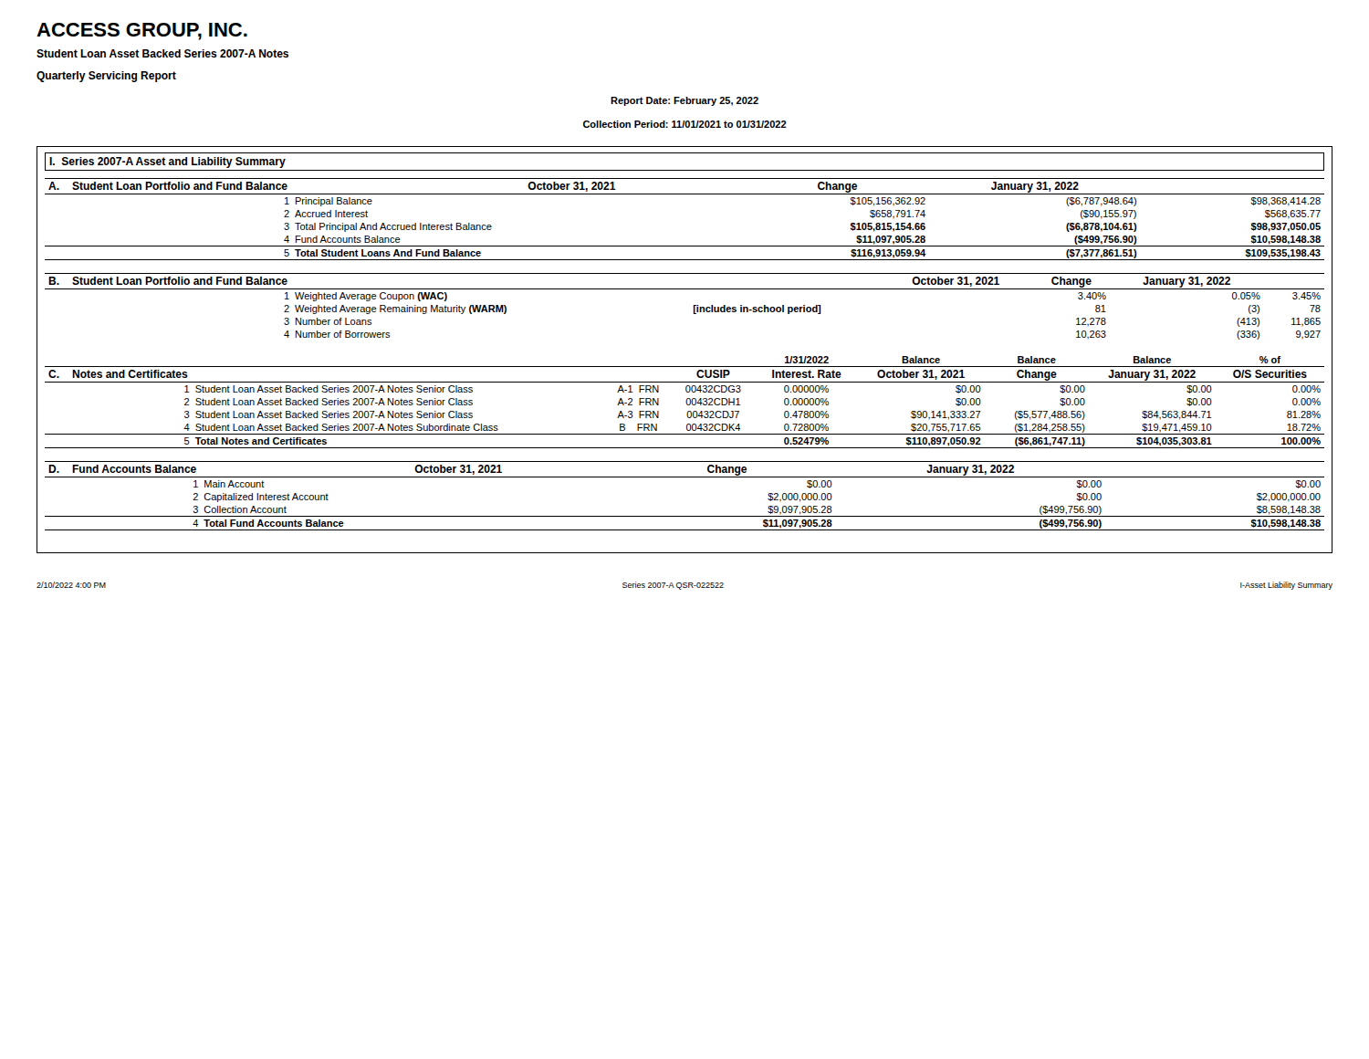ACCESS GROUP, INC.
Student Loan Asset Backed Series 2007-A Notes
Quarterly Servicing Report
Report Date: February 25, 2022
Collection Period: 11/01/2021 to 01/31/2022
I. Series 2007-A Asset and Liability Summary
| A. | Student Loan Portfolio and Fund Balance | | | | | October 31, 2021 | Change | January 31, 2022 | |
| | 1 | Principal Balance | $105,156,362.92 | ($6,787,948.64) | $98,368,414.28 |
| | 2 | Accrued Interest | $658,791.74 | ($90,155.97) | $568,635.77 |
| | 3 | Total Principal And Accrued Interest Balance | $105,815,154.66 | ($6,878,104.61) | $98,937,050.05 |
| | 4 | Fund Accounts Balance | $11,097,905.28 | ($499,756.90) | $10,598,148.38 |
| | 5 | Total Student Loans And Fund Balance | $116,913,059.94 | ($7,377,861.51) | $109,535,198.43 |
| B. | Student Loan Portfolio and Fund Balance | | | | | October 31, 2021 | Change | January 31, 2022 | |
| | 1 | Weighted Average Coupon (WAC) | 3.40% | 0.05% | 3.45% |
| | 2 | Weighted Average Remaining Maturity (WARM) | [includes in-school period] | | 81 | (3) | 78 |
| | 3 | Number of Loans | 12,278 | (413) | 11,865 |
| | 4 | Number of Borrowers | 10,263 | (336) | 9,927 |
| | | | | | 1/31/2022 | Balance | Balance | Balance | % of |
| C. | Notes and Certificates | | | CUSIP | Interest. Rate | October 31, 2021 | Change | January 31, 2022 | O/S Securities |
| | 1 | Student Loan Asset Backed Series 2007-A Notes Senior Class | A-1 FRN | 00432CDG3 | 0.00000% | $0.00 | $0.00 | $0.00 | 0.00% |
| | 2 | Student Loan Asset Backed Series 2007-A Notes Senior Class | A-2 FRN | 00432CDH1 | 0.00000% | $0.00 | $0.00 | $0.00 | 0.00% |
| | 3 | Student Loan Asset Backed Series 2007-A Notes Senior Class | A-3 FRN | 00432CDJ7 | 0.47800% | $90,141,333.27 | ($5,577,488.56) | $84,563,844.71 | 81.28% |
| | 4 | Student Loan Asset Backed Series 2007-A Notes Subordinate Class | B FRN | 00432CDK4 | 0.72800% | $20,755,717.65 | ($1,284,258.55) | $19,471,459.10 | 18.72% |
| | 5 | Total Notes and Certificates | | | 0.52479% | $110,897,050.92 | ($6,861,747.11) | $104,035,303.81 | 100.00% |
| D. | Fund Accounts Balance | | | | | October 31, 2021 | Change | January 31, 2022 | |
| | 1 | Main Account | $0.00 | $0.00 | $0.00 |
| | 2 | Capitalized Interest Account | $2,000,000.00 | $0.00 | $2,000,000.00 |
| | 3 | Collection Account | $9,097,905.28 | ($499,756.90) | $8,598,148.38 |
| | 4 | Total Fund Accounts Balance | $11,097,905.28 | ($499,756.90) | $10,598,148.38 |
2/10/2022 4:00 PM
Series 2007-A QSR-022522
I-Asset Liability Summary